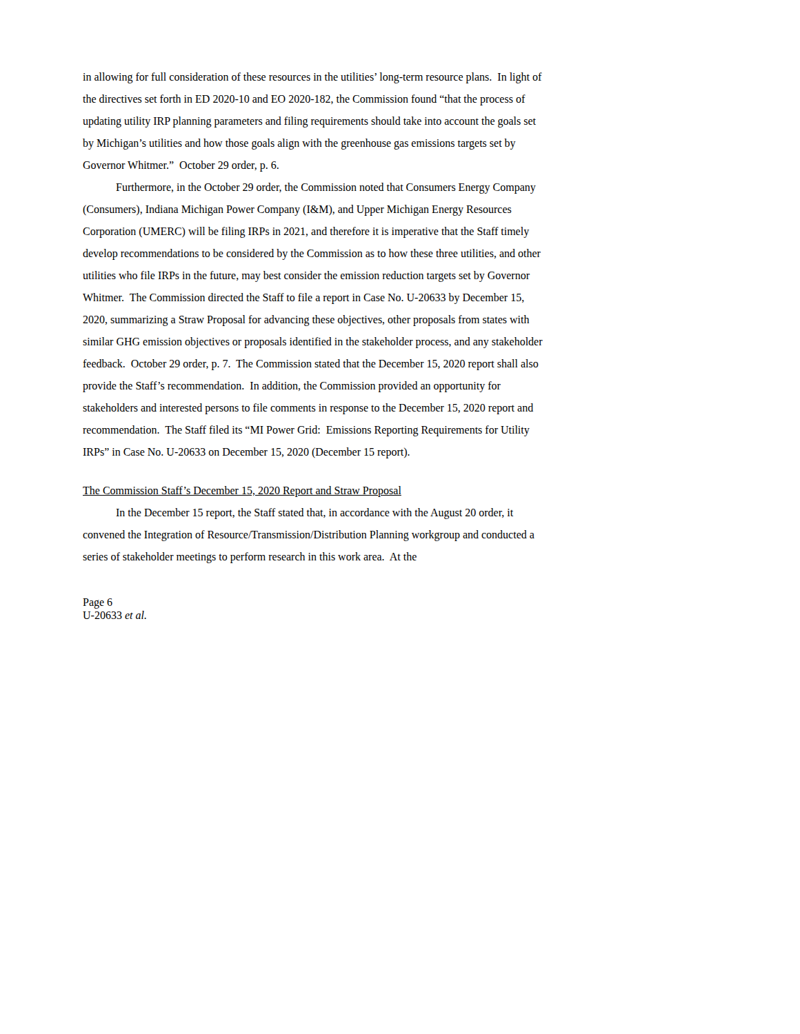in allowing for full consideration of these resources in the utilities’ long-term resource plans. In light of the directives set forth in ED 2020-10 and EO 2020-182, the Commission found “that the process of updating utility IRP planning parameters and filing requirements should take into account the goals set by Michigan’s utilities and how those goals align with the greenhouse gas emissions targets set by Governor Whitmer.” October 29 order, p. 6.
Furthermore, in the October 29 order, the Commission noted that Consumers Energy Company (Consumers), Indiana Michigan Power Company (I&M), and Upper Michigan Energy Resources Corporation (UMERC) will be filing IRPs in 2021, and therefore it is imperative that the Staff timely develop recommendations to be considered by the Commission as to how these three utilities, and other utilities who file IRPs in the future, may best consider the emission reduction targets set by Governor Whitmer. The Commission directed the Staff to file a report in Case No. U-20633 by December 15, 2020, summarizing a Straw Proposal for advancing these objectives, other proposals from states with similar GHG emission objectives or proposals identified in the stakeholder process, and any stakeholder feedback. October 29 order, p. 7. The Commission stated that the December 15, 2020 report shall also provide the Staff’s recommendation. In addition, the Commission provided an opportunity for stakeholders and interested persons to file comments in response to the December 15, 2020 report and recommendation. The Staff filed its “MI Power Grid: Emissions Reporting Requirements for Utility IRPs” in Case No. U-20633 on December 15, 2020 (December 15 report).
The Commission Staff’s December 15, 2020 Report and Straw Proposal
In the December 15 report, the Staff stated that, in accordance with the August 20 order, it convened the Integration of Resource/Transmission/Distribution Planning workgroup and conducted a series of stakeholder meetings to perform research in this work area. At the
Page 6
U-20633 et al.